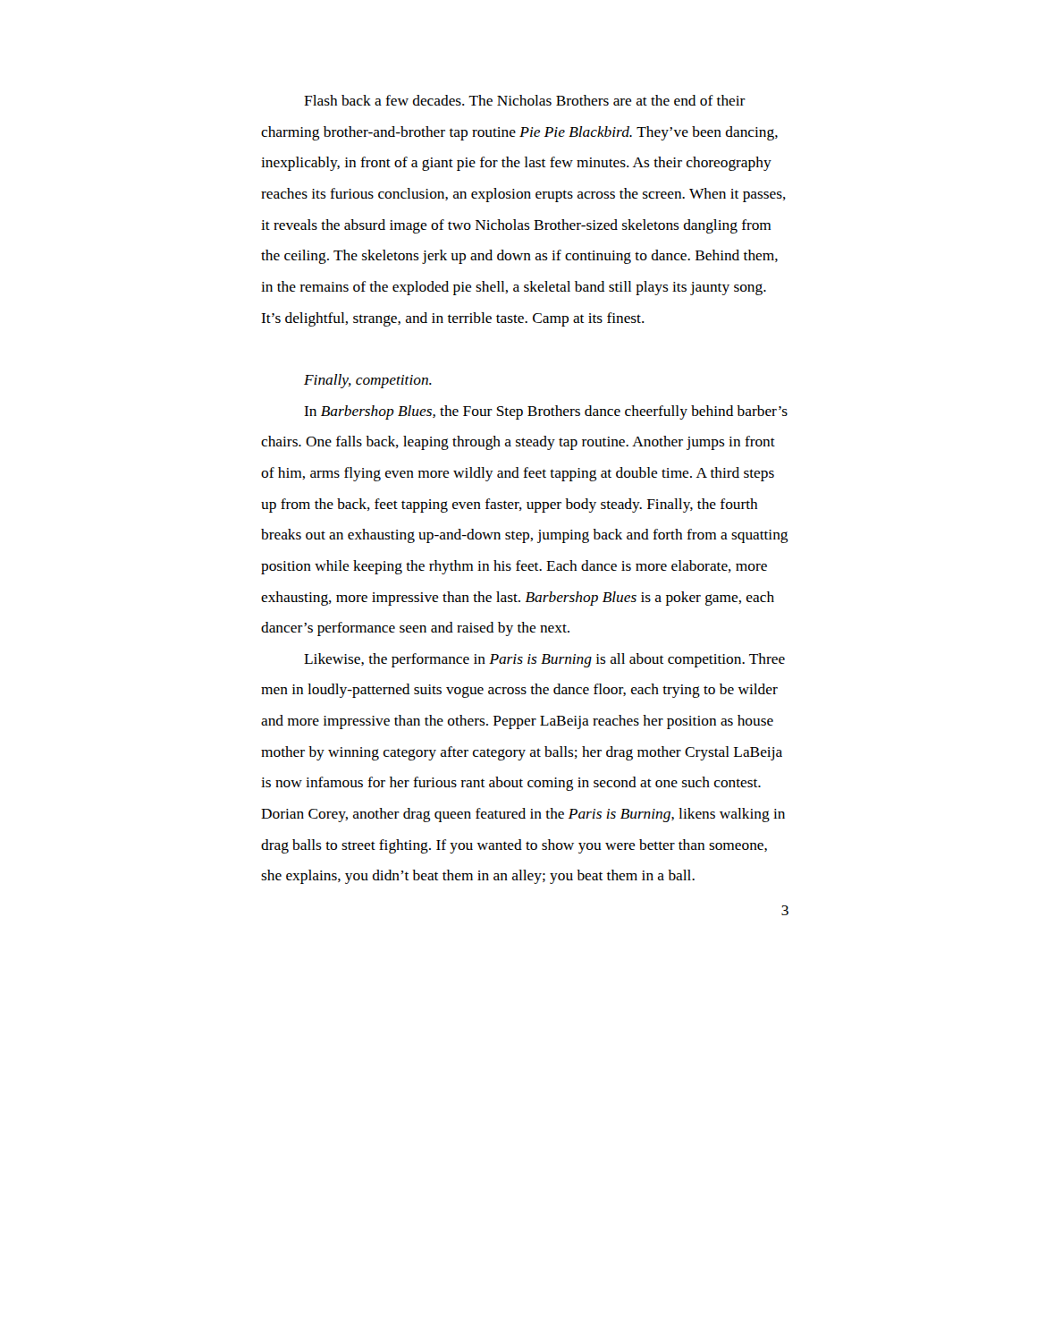Flash back a few decades. The Nicholas Brothers are at the end of their charming brother-and-brother tap routine Pie Pie Blackbird. They’ve been dancing, inexplicably, in front of a giant pie for the last few minutes. As their choreography reaches its furious conclusion, an explosion erupts across the screen. When it passes, it reveals the absurd image of two Nicholas Brother-sized skeletons dangling from the ceiling. The skeletons jerk up and down as if continuing to dance. Behind them, in the remains of the exploded pie shell, a skeletal band still plays its jaunty song. It’s delightful, strange, and in terrible taste. Camp at its finest.
Finally, competition.
In Barbershop Blues, the Four Step Brothers dance cheerfully behind barber’s chairs. One falls back, leaping through a steady tap routine. Another jumps in front of him, arms flying even more wildly and feet tapping at double time. A third steps up from the back, feet tapping even faster, upper body steady. Finally, the fourth breaks out an exhausting up-and-down step, jumping back and forth from a squatting position while keeping the rhythm in his feet. Each dance is more elaborate, more exhausting, more impressive than the last. Barbershop Blues is a poker game, each dancer’s performance seen and raised by the next.
Likewise, the performance in Paris is Burning is all about competition. Three men in loudly-patterned suits vogue across the dance floor, each trying to be wilder and more impressive than the others. Pepper LaBeija reaches her position as house mother by winning category after category at balls; her drag mother Crystal LaBeija is now infamous for her furious rant about coming in second at one such contest. Dorian Corey, another drag queen featured in the Paris is Burning, likens walking in drag balls to street fighting. If you wanted to show you were better than someone, she explains, you didn’t beat them in an alley; you beat them in a ball.
3